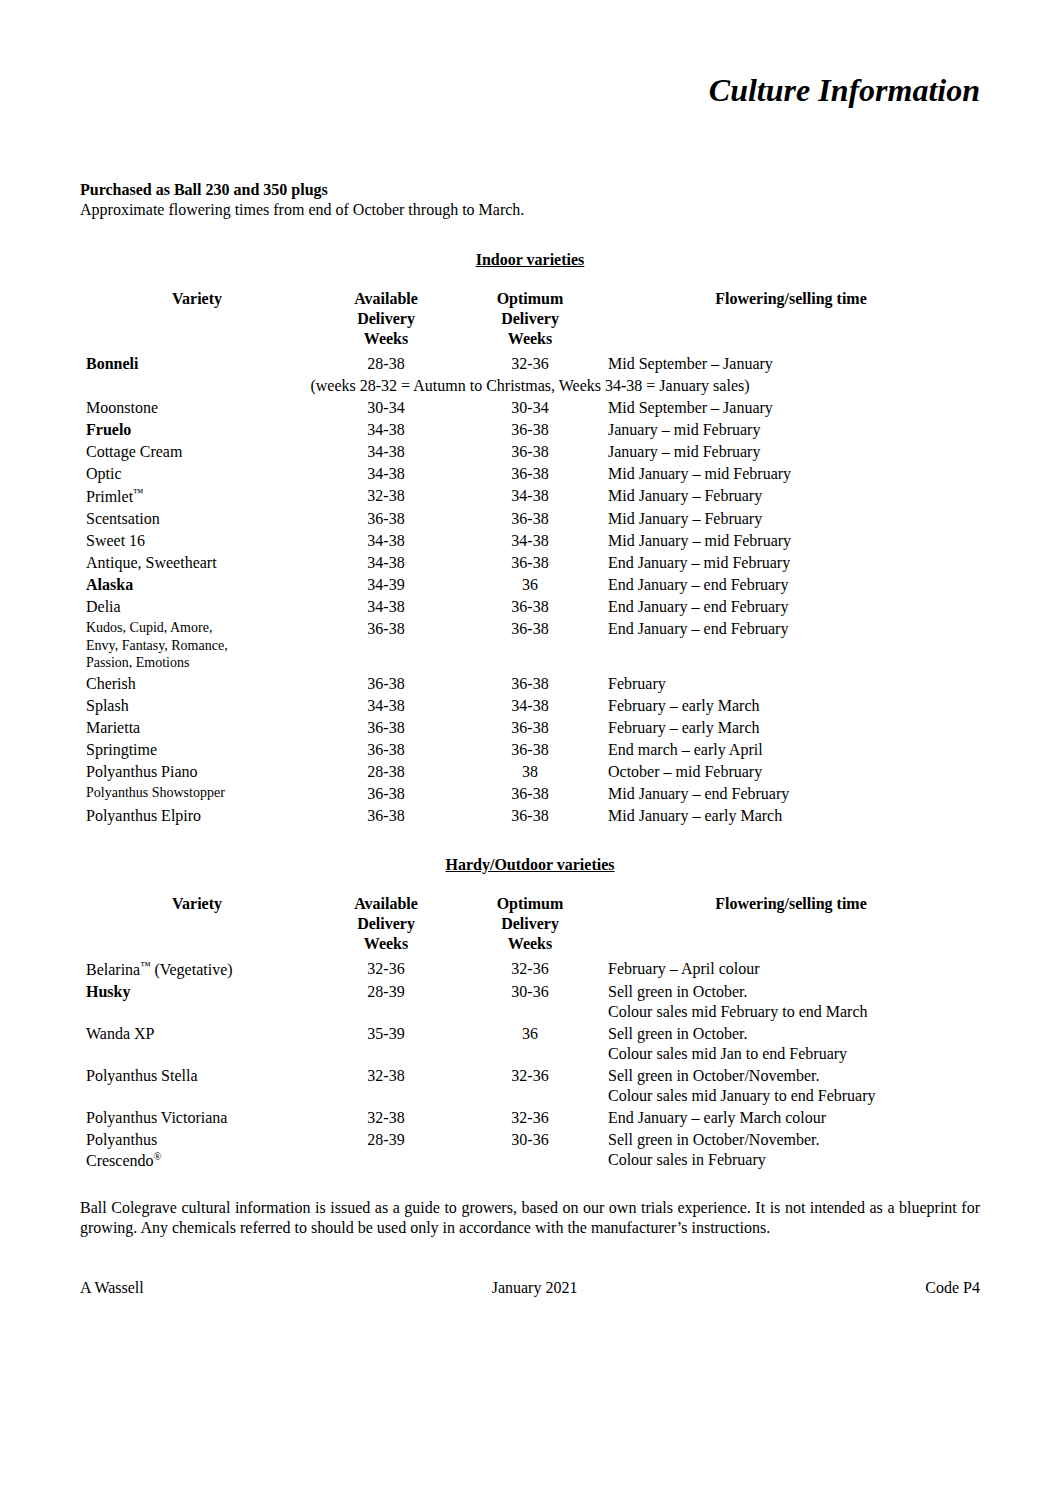Culture Information
Purchased as Ball 230 and 350 plugs
Approximate flowering times from end of October through to March.
Indoor varieties
| Variety | Available Delivery Weeks | Optimum Delivery Weeks | Flowering/selling time |
| --- | --- | --- | --- |
| Bonneli | 28-38 | 32-36 | Mid September – January |
| (weeks 28-32 = Autumn to Christmas, Weeks 34-38 = January sales) |
| Moonstone | 30-34 | 30-34 | Mid September – January |
| Fruelo | 34-38 | 36-38 | January – mid February |
| Cottage Cream | 34-38 | 36-38 | January – mid February |
| Optic | 34-38 | 36-38 | Mid January – mid February |
| Primlet ™ | 32-38 | 34-38 | Mid January – February |
| Scentsation | 36-38 | 36-38 | Mid January – February |
| Sweet 16 | 34-38 | 34-38 | Mid January – mid February |
| Antique, Sweetheart | 34-38 | 36-38 | End January – mid February |
| Alaska | 34-39 | 36 | End January – end February |
| Delia | 34-38 | 36-38 | End January – end February |
| Kudos, Cupid, Amore, Envy, Fantasy, Romance, Passion, Emotions | 36-38 | 36-38 | End January – end February |
| Cherish | 36-38 | 36-38 | February |
| Splash | 34-38 | 34-38 | February – early March |
| Marietta | 36-38 | 36-38 | February – early March |
| Springtime | 36-38 | 36-38 | End march – early April |
| Polyanthus Piano | 28-38 | 38 | October – mid February |
| Polyanthus Showstopper | 36-38 | 36-38 | Mid January – end February |
| Polyanthus Elpiro | 36-38 | 36-38 | Mid January – early March |
Hardy/Outdoor varieties
| Variety | Available Delivery Weeks | Optimum Delivery Weeks | Flowering/selling time |
| --- | --- | --- | --- |
| Belarina ™ (Vegetative) | 32-36 | 32-36 | February – April colour |
| Husky | 28-39 | 30-36 | Sell green in October. Colour sales mid February to end March |
| Wanda XP | 35-39 | 36 | Sell green in October. Colour sales mid Jan to end February |
| Polyanthus Stella | 32-38 | 32-36 | Sell green in October/November. Colour sales mid January to end February |
| Polyanthus Victoriana | 32-38 | 32-36 | End January – early March colour |
| Polyanthus Crescendo ® | 28-39 | 30-36 | Sell green in October/November. Colour sales in February |
Ball Colegrave cultural information is issued as a guide to growers, based on our own trials experience. It is not intended as a blueprint for growing. Any chemicals referred to should be used only in accordance with the manufacturer’s instructions.
A Wassell January 2021 Code P4